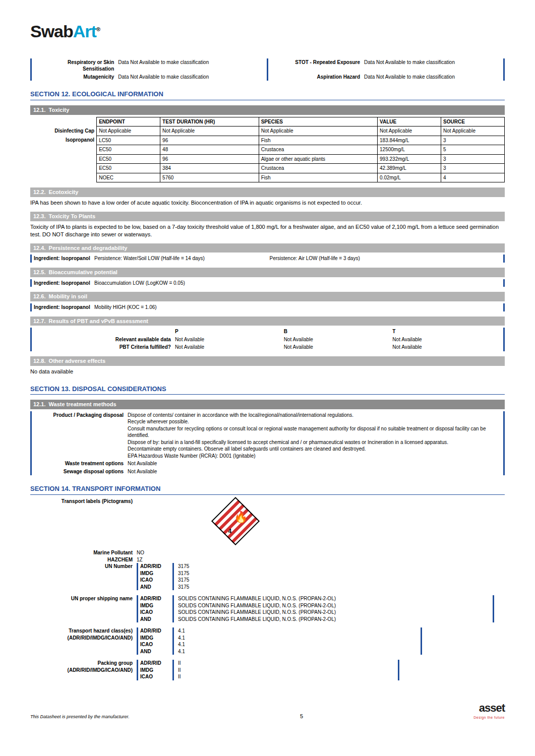Swab Art®
| Respiratory or Skin Sensitisation | Data Not Available to make classification | STOT - Repeated Exposure | Data Not Available to make classification |
| Mutagenicity | Data Not Available to make classification | Aspiration Hazard | Data Not Available to make classification |
SECTION 12. ECOLOGICAL INFORMATION
12.1. Toxicity
| | ENDPOINT | TEST DURATION (HR) | SPECIES | VALUE | SOURCE |
| Disinfecting Cap | Not Applicable | Not Applicable | Not Applicable | Not Applicable | Not Applicable |
| Isopropanol | LC50 | 96 | Fish | 183.844mg/L | 3 |
| | EC50 | 48 | Crustacea | 12500mg/L | 5 |
| | EC50 | 96 | Algae or other aquatic plants | 993.232mg/L | 3 |
| | EC50 | 384 | Crustacea | 42.389mg/L | 3 |
| | NOEC | 5760 | Fish | 0.02mg/L | 4 |
12.2. Ecotoxicity
IPA has been shown to have a low order of acute aquatic toxicity. Bioconcentration of IPA in aquatic organisms is not expected to occur.
12.3. Toxicity To Plants
Toxicity of IPA to plants is expected to be low, based on a 7-day toxicity threshold value of 1,800 mg/L for a freshwater algae, and an EC50 value of 2,100 mg/L from a lettuce seed germination test. DO NOT discharge into sewer or waterways.
12.4. Persistence and degradability
| Ingredient: Isopropanol Persistence: Water/Soil LOW (Half-life = 14 days) | Persistence: Air LOW (Half-life = 3 days) |
12.5. Bioaccumulative potential
| Ingredient: Isopropanol Bioaccumulation LOW (LogKOW = 0.05) | |
12.6. Mobility in soil
| Ingredient: Isopropanol Mobility HIGH (KOC = 1.06) | |
12.7. Results of PBT and vPvB assessment
| | P | B | T |
| Relevant available data | Not Available | Not Available | Not Available |
| PBT Criteria fulfilled? | Not Available | Not Available | Not Available |
12.8. Other adverse effects
No data available
SECTION 13. DISPOSAL CONSIDERATIONS
12.1. Waste treatment methods
| Product / Packaging disposal | Dispose of contents/ container in accordance with the local/regional/national/international regulations. Recycle wherever possible. Consult manufacturer for recycling options or consult local or regional waste management authority for disposal if no suitable treatment or disposal facility can be identified. Dispose of by: burial in a land-fill specifically licensed to accept chemical and / or pharmaceutical wastes or Incineration in a licensed apparatus. Decontaminate empty containers. Observe all label safeguards until containers are cleaned and destroyed. EPA Hazardous Waste Number (RCRA): D001 (Ignitable) |
| Waste treatment options | Not Available |
| Sewage disposal options | Not Available |
SECTION 14. TRANSPORT INFORMATION
| Transport labels (Pictograms) | 🔥 4 |
| Marine Pollutant | NO |
| HAZCHEM | 1Z |
| UN Number | / ADR/RID / 3175 / / IMDG / 3175 / / ICAO / 3175 / / AND / 3175 / |
| UN proper shipping name | / ADR/RID / SOLIDS CONTAINING FLAMMABLE LIQUID, N.O.S. (PROPAN-2-OL) / / / IMDG / SOLIDS CONTAINING FLAMMABLE LIQUID, N.O.S. (PROPAN-2-OL) / / / ICAO / SOLIDS CONTAINING FLAMMABLE LIQUID, N.O.S. (PROPAN-2-OL) / / / AND / SOLIDS CONTAINING FLAMMABLE LIQUID, N.O.S. (PROPAN-2-OL) / / |
| Transport hazard class(es) (ADR/RID/IMDG/ICAO/AND) | / ADR/RID / 4.1 / / / IMDG / 4.1 / / / ICAO / 4.1 / / / AND / 4.1 / / |
| Packing group (ADR/RID/IMDG/ICAO/AND) | / ADR/RID / II / / / IMDG / II / / / ICAO / II / / |
This Datasheet is presented by the manufacturer.
5
asset
Design the future